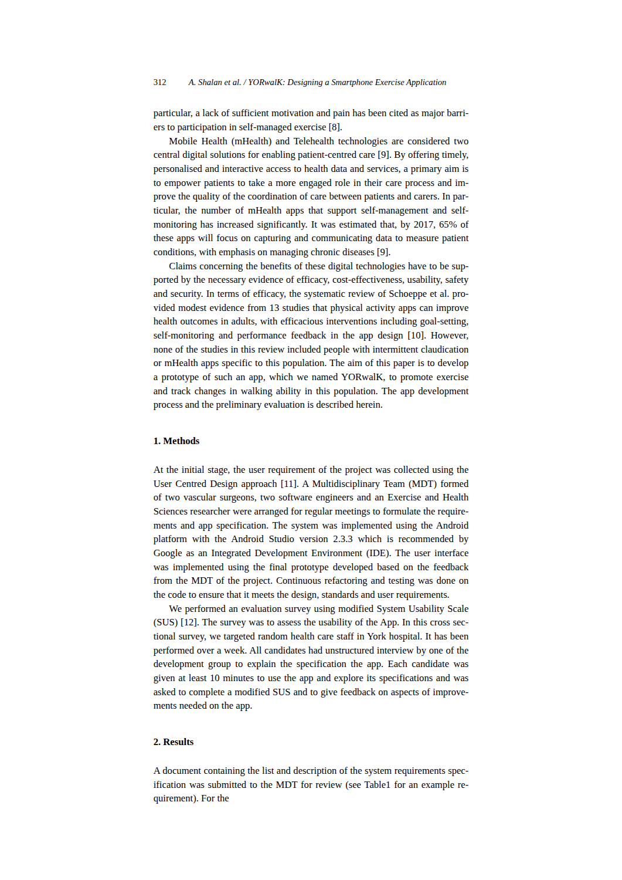312 A. Shalan et al. / YORwalK: Designing a Smartphone Exercise Application
particular, a lack of sufficient motivation and pain has been cited as major barriers to participation in self-managed exercise [8].
Mobile Health (mHealth) and Telehealth technologies are considered two central digital solutions for enabling patient-centred care [9]. By offering timely, personalised and interactive access to health data and services, a primary aim is to empower patients to take a more engaged role in their care process and improve the quality of the coordination of care between patients and carers. In particular, the number of mHealth apps that support self-management and self-monitoring has increased significantly. It was estimated that, by 2017, 65% of these apps will focus on capturing and communicating data to measure patient conditions, with emphasis on managing chronic diseases [9].
Claims concerning the benefits of these digital technologies have to be supported by the necessary evidence of efficacy, cost-effectiveness, usability, safety and security. In terms of efficacy, the systematic review of Schoeppe et al. provided modest evidence from 13 studies that physical activity apps can improve health outcomes in adults, with efficacious interventions including goal-setting, self-monitoring and performance feedback in the app design [10]. However, none of the studies in this review included people with intermittent claudication or mHealth apps specific to this population. The aim of this paper is to develop a prototype of such an app, which we named YORwalK, to promote exercise and track changes in walking ability in this population. The app development process and the preliminary evaluation is described herein.
1. Methods
At the initial stage, the user requirement of the project was collected using the User Centred Design approach [11]. A Multidisciplinary Team (MDT) formed of two vascular surgeons, two software engineers and an Exercise and Health Sciences researcher were arranged for regular meetings to formulate the requirements and app specification. The system was implemented using the Android platform with the Android Studio version 2.3.3 which is recommended by Google as an Integrated Development Environment (IDE). The user interface was implemented using the final prototype developed based on the feedback from the MDT of the project. Continuous refactoring and testing was done on the code to ensure that it meets the design, standards and user requirements.
We performed an evaluation survey using modified System Usability Scale (SUS) [12]. The survey was to assess the usability of the App. In this cross sectional survey, we targeted random health care staff in York hospital. It has been performed over a week. All candidates had unstructured interview by one of the development group to explain the specification the app. Each candidate was given at least 10 minutes to use the app and explore its specifications and was asked to complete a modified SUS and to give feedback on aspects of improvements needed on the app.
2. Results
A document containing the list and description of the system requirements specification was submitted to the MDT for review (see Table1 for an example requirement). For the